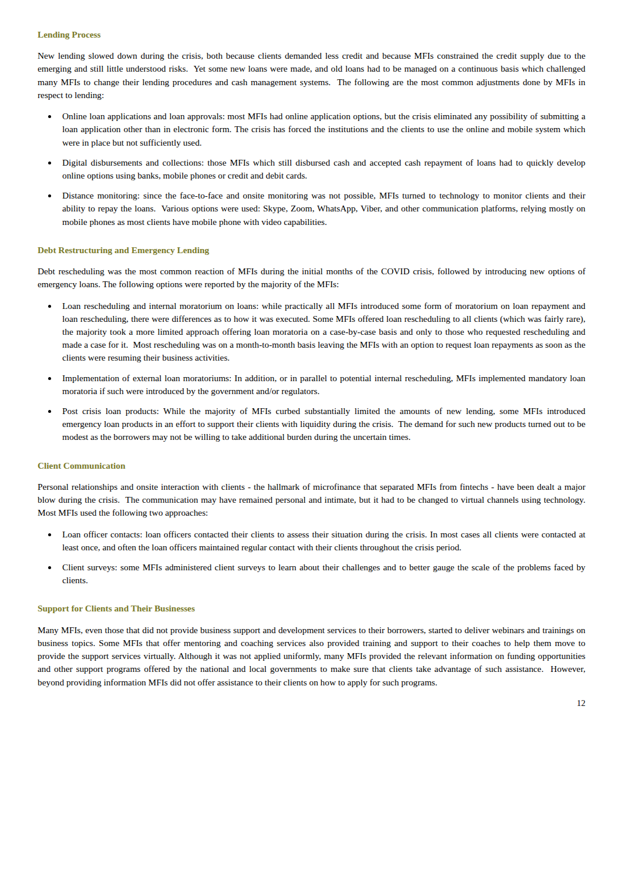Lending Process
New lending slowed down during the crisis, both because clients demanded less credit and because MFIs constrained the credit supply due to the emerging and still little understood risks. Yet some new loans were made, and old loans had to be managed on a continuous basis which challenged many MFIs to change their lending procedures and cash management systems. The following are the most common adjustments done by MFIs in respect to lending:
Online loan applications and loan approvals: most MFIs had online application options, but the crisis eliminated any possibility of submitting a loan application other than in electronic form. The crisis has forced the institutions and the clients to use the online and mobile system which were in place but not sufficiently used.
Digital disbursements and collections: those MFIs which still disbursed cash and accepted cash repayment of loans had to quickly develop online options using banks, mobile phones or credit and debit cards.
Distance monitoring: since the face-to-face and onsite monitoring was not possible, MFIs turned to technology to monitor clients and their ability to repay the loans. Various options were used: Skype, Zoom, WhatsApp, Viber, and other communication platforms, relying mostly on mobile phones as most clients have mobile phone with video capabilities.
Debt Restructuring and Emergency Lending
Debt rescheduling was the most common reaction of MFIs during the initial months of the COVID crisis, followed by introducing new options of emergency loans. The following options were reported by the majority of the MFIs:
Loan rescheduling and internal moratorium on loans: while practically all MFIs introduced some form of moratorium on loan repayment and loan rescheduling, there were differences as to how it was executed. Some MFIs offered loan rescheduling to all clients (which was fairly rare), the majority took a more limited approach offering loan moratoria on a case-by-case basis and only to those who requested rescheduling and made a case for it. Most rescheduling was on a month-to-month basis leaving the MFIs with an option to request loan repayments as soon as the clients were resuming their business activities.
Implementation of external loan moratoriums: In addition, or in parallel to potential internal rescheduling, MFIs implemented mandatory loan moratoria if such were introduced by the government and/or regulators.
Post crisis loan products: While the majority of MFIs curbed substantially limited the amounts of new lending, some MFIs introduced emergency loan products in an effort to support their clients with liquidity during the crisis. The demand for such new products turned out to be modest as the borrowers may not be willing to take additional burden during the uncertain times.
Client Communication
Personal relationships and onsite interaction with clients - the hallmark of microfinance that separated MFIs from fintechs - have been dealt a major blow during the crisis. The communication may have remained personal and intimate, but it had to be changed to virtual channels using technology. Most MFIs used the following two approaches:
Loan officer contacts: loan officers contacted their clients to assess their situation during the crisis. In most cases all clients were contacted at least once, and often the loan officers maintained regular contact with their clients throughout the crisis period.
Client surveys: some MFIs administered client surveys to learn about their challenges and to better gauge the scale of the problems faced by clients.
Support for Clients and Their Businesses
Many MFIs, even those that did not provide business support and development services to their borrowers, started to deliver webinars and trainings on business topics. Some MFIs that offer mentoring and coaching services also provided training and support to their coaches to help them move to provide the support services virtually. Although it was not applied uniformly, many MFIs provided the relevant information on funding opportunities and other support programs offered by the national and local governments to make sure that clients take advantage of such assistance. However, beyond providing information MFIs did not offer assistance to their clients on how to apply for such programs.
12